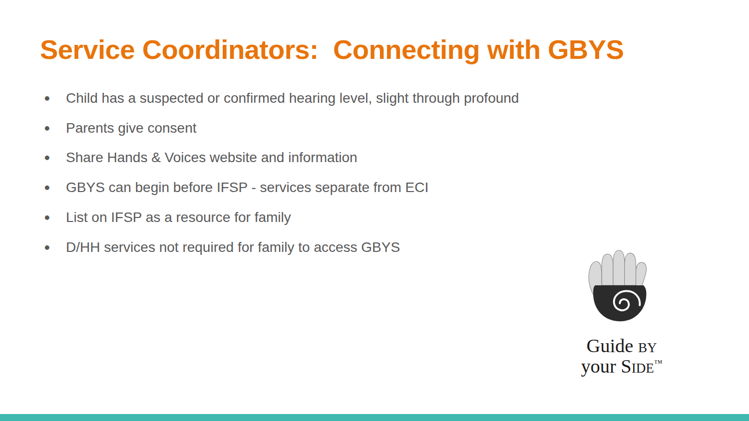Service Coordinators: Connecting with GBYS
Child has a suspected or confirmed hearing level, slight through profound
Parents give consent
Share Hands & Voices website and information
GBYS can begin before IFSP - services separate from ECI
List on IFSP as a resource for family
D/HH services not required for family to access GBYS
Guide by
your Side™